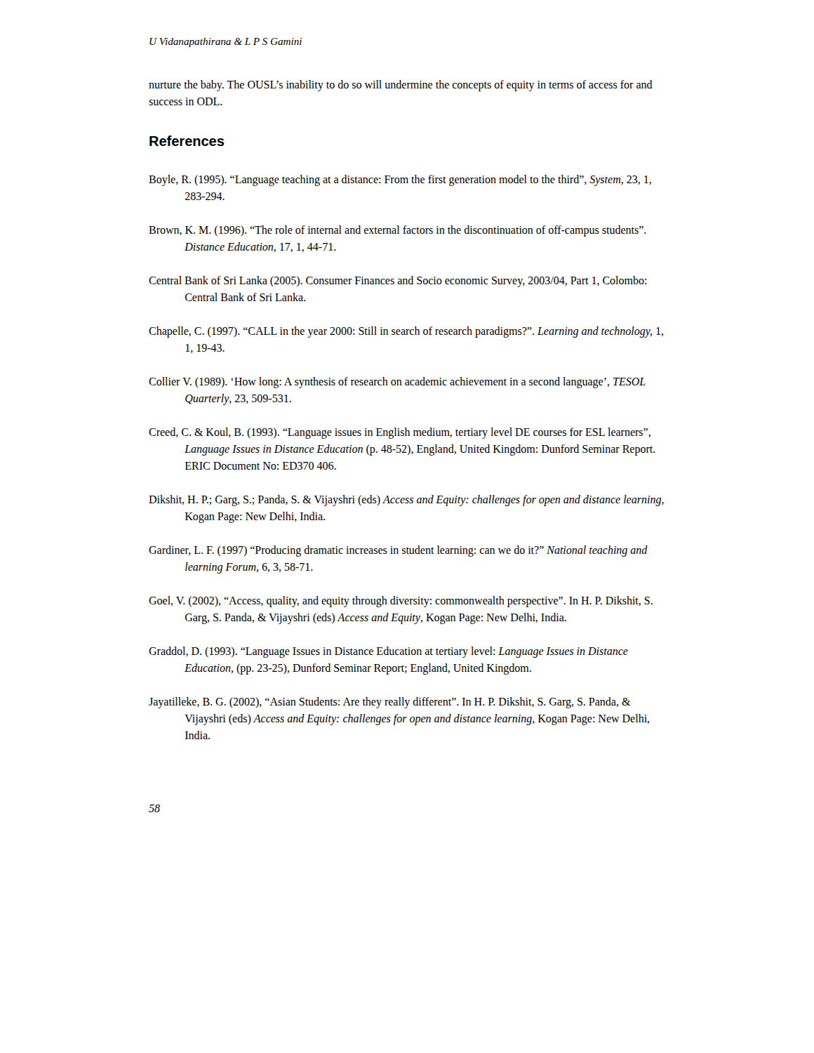U Vidanapathirana & L P S Gamini
nurture the baby. The OUSL’s inability to do so will undermine the concepts of equity in terms of access for and success in ODL.
References
Boyle, R. (1995). “Language teaching at a distance: From the first generation model to the third”, System, 23, 1, 283-294.
Brown, K. M. (1996). “The role of internal and external factors in the discontinuation of off-campus students”. Distance Education, 17, 1, 44-71.
Central Bank of Sri Lanka (2005). Consumer Finances and Socio economic Survey, 2003/04, Part 1, Colombo: Central Bank of Sri Lanka.
Chapelle, C. (1997). “CALL in the year 2000: Still in search of research paradigms?”. Learning and technology, 1, 1, 19-43.
Collier V. (1989). ‘How long: A synthesis of research on academic achievement in a second language’, TESOL Quarterly, 23, 509-531.
Creed, C. & Koul, B. (1993). “Language issues in English medium, tertiary level DE courses for ESL learners”, Language Issues in Distance Education (p. 48-52), England, United Kingdom: Dunford Seminar Report. ERIC Document No: ED370 406.
Dikshit, H. P.; Garg, S.; Panda, S. & Vijayshri (eds) Access and Equity: challenges for open and distance learning, Kogan Page: New Delhi, India.
Gardiner, L. F. (1997) “Producing dramatic increases in student learning: can we do it?” National teaching and learning Forum, 6, 3, 58-71.
Goel, V. (2002), “Access, quality, and equity through diversity: commonwealth perspective”. In H. P. Dikshit, S. Garg, S. Panda, & Vijayshri (eds) Access and Equity, Kogan Page: New Delhi, India.
Graddol, D. (1993). “Language Issues in Distance Education at tertiary level: Language Issues in Distance Education, (pp. 23-25), Dunford Seminar Report; England, United Kingdom.
Jayatilleke, B. G. (2002), “Asian Students: Are they really different”. In H. P. Dikshit, S. Garg, S. Panda, & Vijayshri (eds) Access and Equity: challenges for open and distance learning, Kogan Page: New Delhi, India.
58